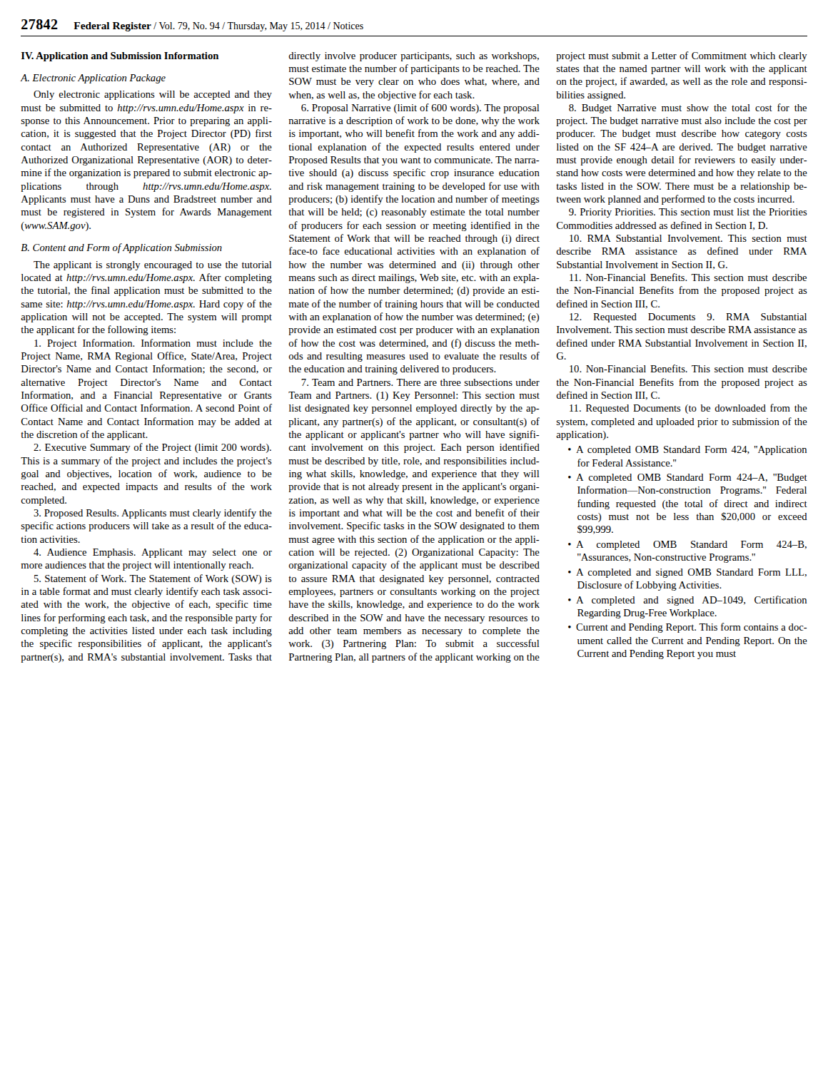27842
Federal Register / Vol. 79, No. 94 / Thursday, May 15, 2014 / Notices
IV. Application and Submission Information
A. Electronic Application Package
Only electronic applications will be accepted and they must be submitted to http://rvs.umn.edu/Home.aspx in response to this Announcement. Prior to preparing an application, it is suggested that the Project Director (PD) first contact an Authorized Representative (AR) or the Authorized Organizational Representative (AOR) to determine if the organization is prepared to submit electronic applications through http://rvs.umn.edu/Home.aspx. Applicants must have a Duns and Bradstreet number and must be registered in System for Awards Management (www.SAM.gov).
B. Content and Form of Application Submission
The applicant is strongly encouraged to use the tutorial located at http://rvs.umn.edu/Home.aspx. After completing the tutorial, the final application must be submitted to the same site: http://rvs.umn.edu/Home.aspx. Hard copy of the application will not be accepted. The system will prompt the applicant for the following items:
1. Project Information. Information must include the Project Name, RMA Regional Office, State/Area, Project Director's Name and Contact Information; the second, or alternative Project Director's Name and Contact Information, and a Financial Representative or Grants Office Official and Contact Information. A second Point of Contact Name and Contact Information may be added at the discretion of the applicant.
2. Executive Summary of the Project (limit 200 words). This is a summary of the project and includes the project's goal and objectives, location of work, audience to be reached, and expected impacts and results of the work completed.
3. Proposed Results. Applicants must clearly identify the specific actions producers will take as a result of the education activities.
4. Audience Emphasis. Applicant may select one or more audiences that the project will intentionally reach.
5. Statement of Work. The Statement of Work (SOW) is in a table format and must clearly identify each task associated with the work, the objective of each, specific time lines for performing each task, and the responsible party for completing the activities listed under each task including the specific responsibilities of applicant, the applicant's partner(s), and RMA's substantial involvement. Tasks that directly involve producer participants, such as workshops, must estimate the number of participants to be reached. The SOW must be very clear on who does what, where, and when, as well as, the objective for each task.
6. Proposal Narrative (limit of 600 words). The proposal narrative is a description of work to be done, why the work is important, who will benefit from the work and any additional explanation of the expected results entered under Proposed Results that you want to communicate. The narrative should (a) discuss specific crop insurance education and risk management training to be developed for use with producers; (b) identify the location and number of meetings that will be held; (c) reasonably estimate the total number of producers for each session or meeting identified in the Statement of Work that will be reached through (i) direct face-to face educational activities with an explanation of how the number was determined and (ii) through other means such as direct mailings, Web site, etc. with an explanation of how the number determined; (d) provide an estimate of the number of training hours that will be conducted with an explanation of how the number was determined; (e) provide an estimated cost per producer with an explanation of how the cost was determined, and (f) discuss the methods and resulting measures used to evaluate the results of the education and training delivered to producers.
7. Team and Partners. There are three subsections under Team and Partners. (1) Key Personnel: This section must list designated key personnel employed directly by the applicant, any partner(s) of the applicant, or consultant(s) of the applicant or applicant's partner who will have significant involvement on this project. Each person identified must be described by title, role, and responsibilities including what skills, knowledge, and experience that they will provide that is not already present in the applicant's organization, as well as why that skill, knowledge, or experience is important and what will be the cost and benefit of their involvement. Specific tasks in the SOW designated to them must agree with this section of the application or the application will be rejected. (2) Organizational Capacity: The organizational capacity of the applicant must be described to assure RMA that designated key personnel, contracted employees, partners or consultants working on the project have the skills, knowledge, and experience to do the work described in the SOW and have the necessary resources to add other team members as necessary to complete the work. (3) Partnering Plan: To submit a successful Partnering Plan, all partners of the applicant working on the project must submit a Letter of Commitment which clearly states that the named partner will work with the applicant on the project, if awarded, as well as the role and responsibilities assigned.
8. Budget Narrative must show the total cost for the project. The budget narrative must also include the cost per producer. The budget must describe how category costs listed on the SF 424–A are derived. The budget narrative must provide enough detail for reviewers to easily understand how costs were determined and how they relate to the tasks listed in the SOW. There must be a relationship between work planned and performed to the costs incurred.
9. Priority Priorities. This section must list the Priorities Commodities addressed as defined in Section I, D.
10. RMA Substantial Involvement. This section must describe RMA assistance as defined under RMA Substantial Involvement in Section II, G.
11. Non-Financial Benefits. This section must describe the Non-Financial Benefits from the proposed project as defined in Section III, C.
12. Requested Documents 9. RMA Substantial Involvement. This section must describe RMA assistance as defined under RMA Substantial Involvement in Section II, G.
10. Non-Financial Benefits. This section must describe the Non-Financial Benefits from the proposed project as defined in Section III, C.
11. Requested Documents (to be downloaded from the system, completed and uploaded prior to submission of the application).
A completed OMB Standard Form 424, ''Application for Federal Assistance.''
A completed OMB Standard Form 424–A, ''Budget Information—Non-construction Programs.'' Federal funding requested (the total of direct and indirect costs) must not be less than $20,000 or exceed $99,999.
A completed OMB Standard Form 424–B, ''Assurances, Non-constructive Programs.''
A completed and signed OMB Standard Form LLL, Disclosure of Lobbying Activities.
A completed and signed AD–1049, Certification Regarding Drug-Free Workplace.
Current and Pending Report. This form contains a document called the Current and Pending Report. On the Current and Pending Report you must